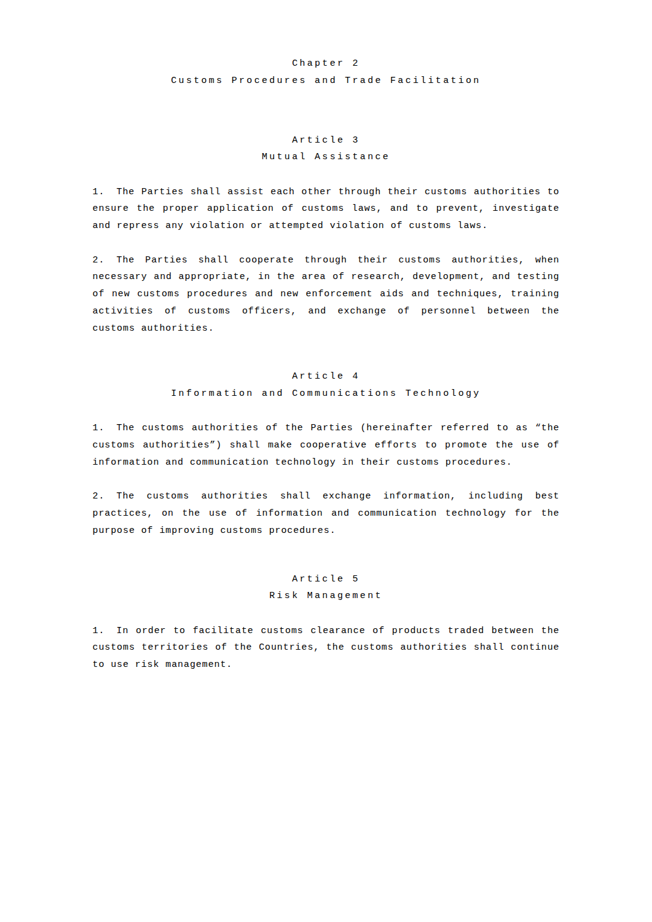Chapter 2
Customs Procedures and Trade Facilitation
Article 3
Mutual Assistance
1. The Parties shall assist each other through their customs authorities to ensure the proper application of customs laws, and to prevent, investigate and repress any violation or attempted violation of customs laws.
2. The Parties shall cooperate through their customs authorities, when necessary and appropriate, in the area of research, development, and testing of new customs procedures and new enforcement aids and techniques, training activities of customs officers, and exchange of personnel between the customs authorities.
Article 4
Information and Communications Technology
1. The customs authorities of the Parties (hereinafter referred to as “the customs authorities”) shall make cooperative efforts to promote the use of information and communication technology in their customs procedures.
2. The customs authorities shall exchange information, including best practices, on the use of information and communication technology for the purpose of improving customs procedures.
Article 5
Risk Management
1. In order to facilitate customs clearance of products traded between the customs territories of the Countries, the customs authorities shall continue to use risk management.